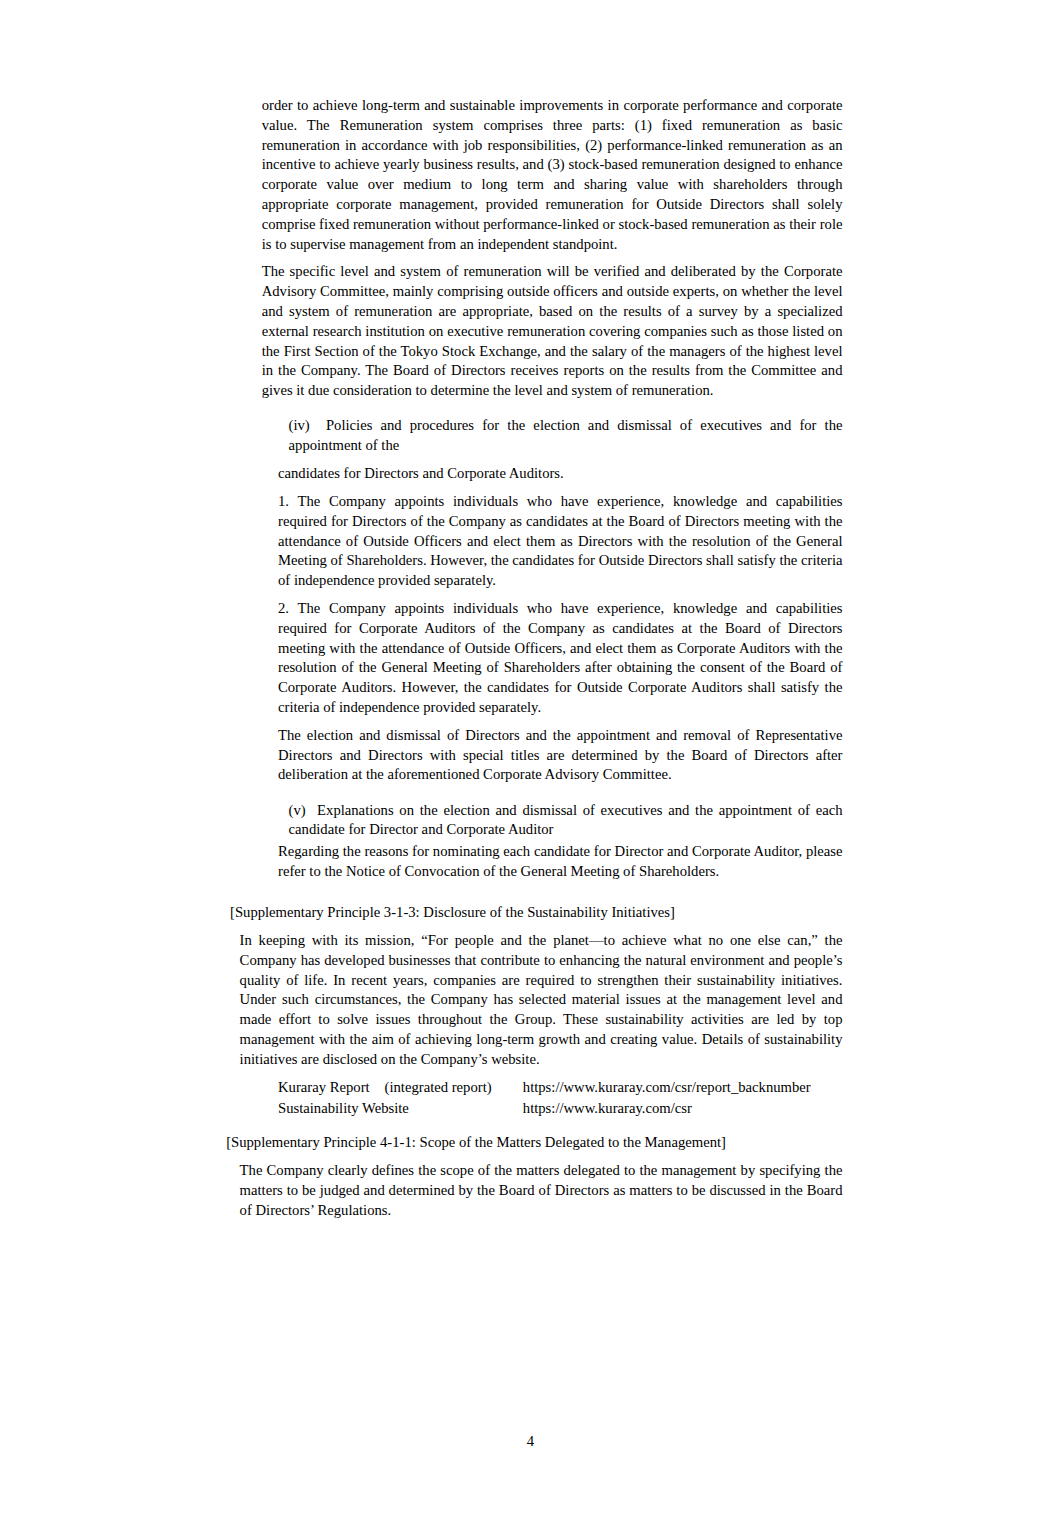order to achieve long-term and sustainable improvements in corporate performance and corporate value. The Remuneration system comprises three parts: (1) fixed remuneration as basic remuneration in accordance with job responsibilities, (2) performance-linked remuneration as an incentive to achieve yearly business results, and (3) stock-based remuneration designed to enhance corporate value over medium to long term and sharing value with shareholders through appropriate corporate management, provided remuneration for Outside Directors shall solely comprise fixed remuneration without performance-linked or stock-based remuneration as their role is to supervise management from an independent standpoint.
The specific level and system of remuneration will be verified and deliberated by the Corporate Advisory Committee, mainly comprising outside officers and outside experts, on whether the level and system of remuneration are appropriate, based on the results of a survey by a specialized external research institution on executive remuneration covering companies such as those listed on the First Section of the Tokyo Stock Exchange, and the salary of the managers of the highest level in the Company. The Board of Directors receives reports on the results from the Committee and gives it due consideration to determine the level and system of remuneration.
(iv) Policies and procedures for the election and dismissal of executives and for the appointment of the
candidates for Directors and Corporate Auditors.
1. The Company appoints individuals who have experience, knowledge and capabilities required for Directors of the Company as candidates at the Board of Directors meeting with the attendance of Outside Officers and elect them as Directors with the resolution of the General Meeting of Shareholders. However, the candidates for Outside Directors shall satisfy the criteria of independence provided separately.
2. The Company appoints individuals who have experience, knowledge and capabilities required for Corporate Auditors of the Company as candidates at the Board of Directors meeting with the attendance of Outside Officers, and elect them as Corporate Auditors with the resolution of the General Meeting of Shareholders after obtaining the consent of the Board of Corporate Auditors. However, the candidates for Outside Corporate Auditors shall satisfy the criteria of independence provided separately.
The election and dismissal of Directors and the appointment and removal of Representative Directors and Directors with special titles are determined by the Board of Directors after deliberation at the aforementioned Corporate Advisory Committee.
(v) Explanations on the election and dismissal of executives and the appointment of each candidate for Director and Corporate Auditor
Regarding the reasons for nominating each candidate for Director and Corporate Auditor, please refer to the Notice of Convocation of the General Meeting of Shareholders.
[Supplementary Principle 3-1-3: Disclosure of the Sustainability Initiatives]
In keeping with its mission, “For people and the planet—to achieve what no one else can,” the Company has developed businesses that contribute to enhancing the natural environment and people’s quality of life. In recent years, companies are required to strengthen their sustainability initiatives. Under such circumstances, the Company has selected material issues at the management level and made effort to solve issues throughout the Group. These sustainability activities are led by top management with the aim of achieving long-term growth and creating value. Details of sustainability initiatives are disclosed on the Company’s website.
Kuraray Report　(integrated report)
https://www.kuraray.com/csr/report_backnumber
Sustainability Website
https://www.kuraray.com/csr
[Supplementary Principle 4-1-1: Scope of the Matters Delegated to the Management]
The Company clearly defines the scope of the matters delegated to the management by specifying the matters to be judged and determined by the Board of Directors as matters to be discussed in the Board of Directors’ Regulations.
4